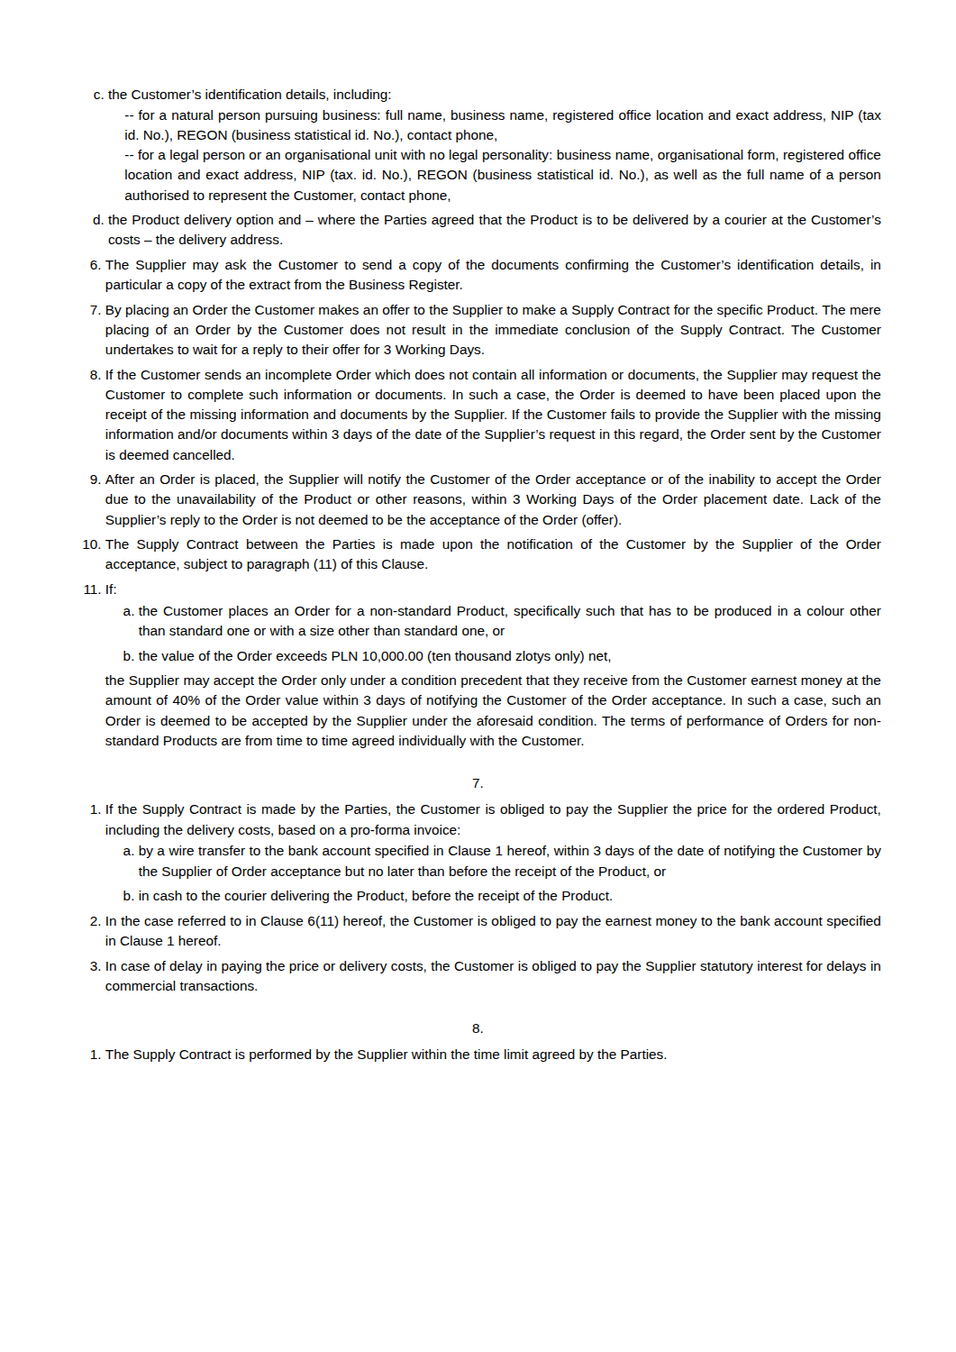the Customer’s identification details, including: -- for a natural person pursuing business: full name, business name, registered office location and exact address, NIP (tax id. No.), REGON (business statistical id. No.), contact phone, -- for a legal person or an organisational unit with no legal personality: business name, organisational form, registered office location and exact address, NIP (tax. id. No.), REGON (business statistical id. No.), as well as the full name of a person authorised to represent the Customer, contact phone,
the Product delivery option and – where the Parties agreed that the Product is to be delivered by a courier at the Customer’s costs – the delivery address.
The Supplier may ask the Customer to send a copy of the documents confirming the Customer’s identification details, in particular a copy of the extract from the Business Register.
By placing an Order the Customer makes an offer to the Supplier to make a Supply Contract for the specific Product. The mere placing of an Order by the Customer does not result in the immediate conclusion of the Supply Contract. The Customer undertakes to wait for a reply to their offer for 3 Working Days.
If the Customer sends an incomplete Order which does not contain all information or documents, the Supplier may request the Customer to complete such information or documents. In such a case, the Order is deemed to have been placed upon the receipt of the missing information and documents by the Supplier. If the Customer fails to provide the Supplier with the missing information and/or documents within 3 days of the date of the Supplier’s request in this regard, the Order sent by the Customer is deemed cancelled.
After an Order is placed, the Supplier will notify the Customer of the Order acceptance or of the inability to accept the Order due to the unavailability of the Product or other reasons, within 3 Working Days of the Order placement date. Lack of the Supplier’s reply to the Order is not deemed to be the acceptance of the Order (offer).
The Supply Contract between the Parties is made upon the notification of the Customer by the Supplier of the Order acceptance, subject to paragraph (11) of this Clause.
If:
the Customer places an Order for a non-standard Product, specifically such that has to be produced in a colour other than standard one or with a size other than standard one, or
the value of the Order exceeds PLN 10,000.00 (ten thousand zlotys only) net,
the Supplier may accept the Order only under a condition precedent that they receive from the Customer earnest money at the amount of 40% of the Order value within 3 days of notifying the Customer of the Order acceptance. In such a case, such an Order is deemed to be accepted by the Supplier under the aforesaid condition. The terms of performance of Orders for non-standard Products are from time to time agreed individually with the Customer.
7.
If the Supply Contract is made by the Parties, the Customer is obliged to pay the Supplier the price for the ordered Product, including the delivery costs, based on a pro-forma invoice:
by a wire transfer to the bank account specified in Clause 1 hereof, within 3 days of the date of notifying the Customer by the Supplier of Order acceptance but no later than before the receipt of the Product, or
in cash to the courier delivering the Product, before the receipt of the Product.
In the case referred to in Clause 6(11) hereof, the Customer is obliged to pay the earnest money to the bank account specified in Clause 1 hereof.
In case of delay in paying the price or delivery costs, the Customer is obliged to pay the Supplier statutory interest for delays in commercial transactions.
8.
The Supply Contract is performed by the Supplier within the time limit agreed by the Parties.